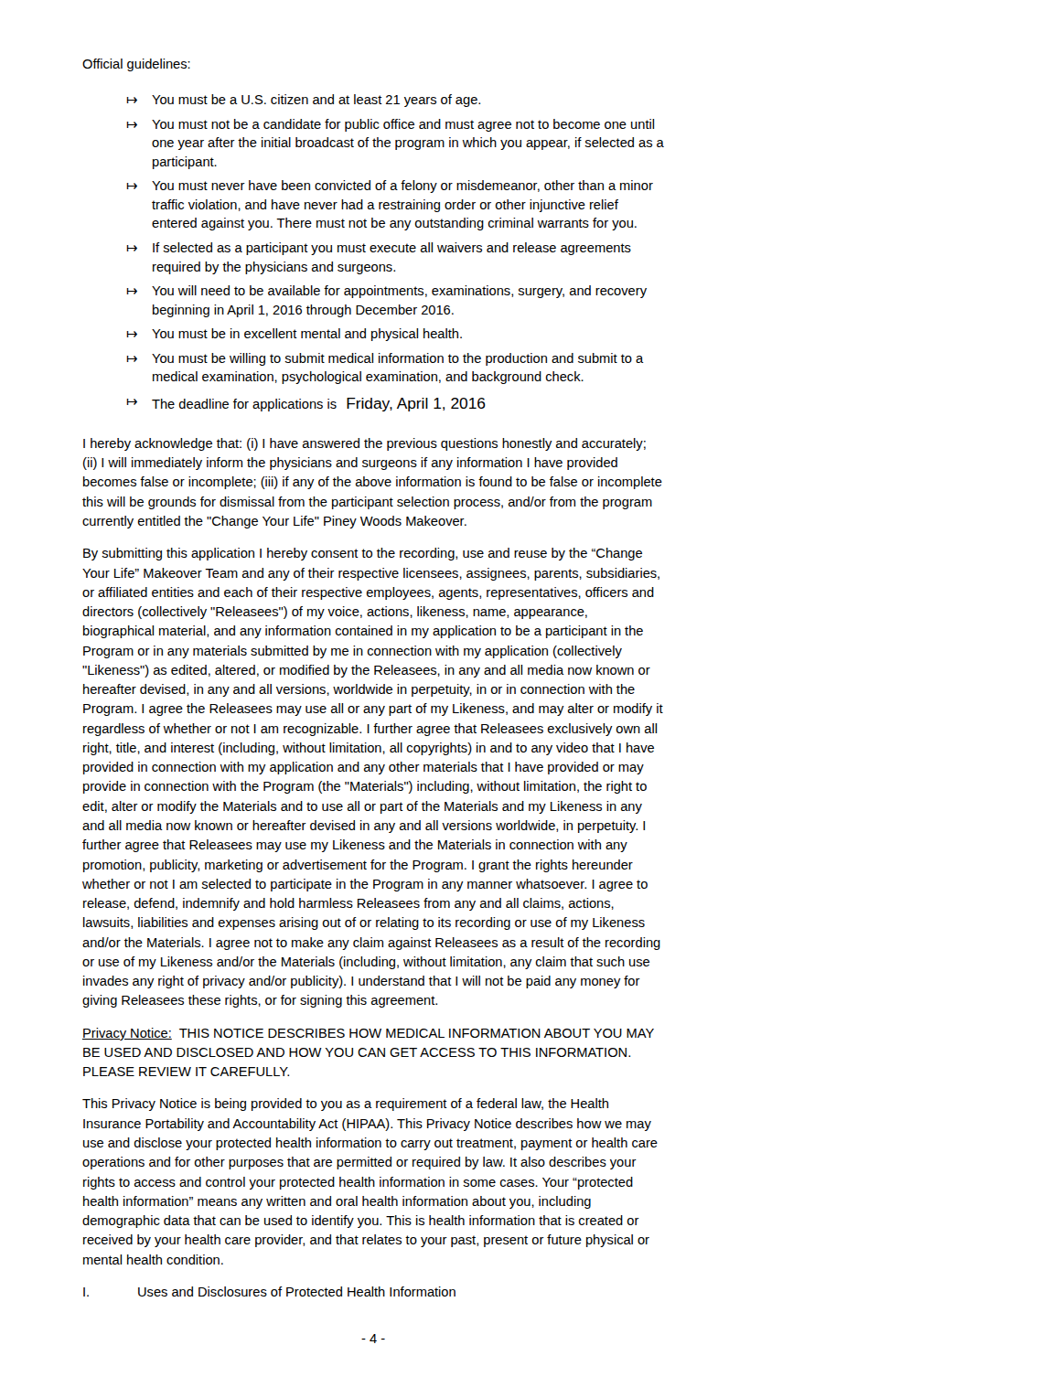Official guidelines:
You must be a U.S. citizen and at least 21 years of age.
You must not be a candidate for public office and must agree not to become one until one year after the initial broadcast of the program in which you appear, if selected as a participant.
You must never have been convicted of a felony or misdemeanor, other than a minor traffic violation, and have never had a restraining order or other injunctive relief entered against you. There must not be any outstanding criminal warrants for you.
If selected as a participant you must execute all waivers and release agreements required by the physicians and surgeons.
You will need to be available for appointments, examinations, surgery, and recovery beginning in April 1, 2016 through December 2016.
You must be in excellent mental and physical health.
You must be willing to submit medical information to the production and submit to a medical examination, psychological examination, and background check.
The deadline for applications is Friday, April 1, 2016
I hereby acknowledge that: (i) I have answered the previous questions honestly and accurately; (ii) I will immediately inform the physicians and surgeons if any information I have provided becomes false or incomplete; (iii) if any of the above information is found to be false or incomplete this will be grounds for dismissal from the participant selection process, and/or from the program currently entitled the "Change Your Life" Piney Woods Makeover.
By submitting this application I hereby consent to the recording, use and reuse by the “Change Your Life” Makeover Team and any of their respective licensees, assignees, parents, subsidiaries, or affiliated entities and each of their respective employees, agents, representatives, officers and directors (collectively "Releasees") of my voice, actions, likeness, name, appearance, biographical material, and any information contained in my application to be a participant in the Program or in any materials submitted by me in connection with my application (collectively "Likeness") as edited, altered, or modified by the Releasees, in any and all media now known or hereafter devised, in any and all versions, worldwide in perpetuity, in or in connection with the Program. I agree the Releasees may use all or any part of my Likeness, and may alter or modify it regardless of whether or not I am recognizable. I further agree that Releasees exclusively own all right, title, and interest (including, without limitation, all copyrights) in and to any video that I have provided in connection with my application and any other materials that I have provided or may provide in connection with the Program (the "Materials") including, without limitation, the right to edit, alter or modify the Materials and to use all or part of the Materials and my Likeness in any and all media now known or hereafter devised in any and all versions worldwide, in perpetuity. I further agree that Releasees may use my Likeness and the Materials in connection with any promotion, publicity, marketing or advertisement for the Program. I grant the rights hereunder whether or not I am selected to participate in the Program in any manner whatsoever. I agree to release, defend, indemnify and hold harmless Releasees from any and all claims, actions, lawsuits, liabilities and expenses arising out of or relating to its recording or use of my Likeness and/or the Materials. I agree not to make any claim against Releasees as a result of the recording or use of my Likeness and/or the Materials (including, without limitation, any claim that such use invades any right of privacy and/or publicity). I understand that I will not be paid any money for giving Releasees these rights, or for signing this agreement.
Privacy Notice: THIS NOTICE DESCRIBES HOW MEDICAL INFORMATION ABOUT YOU MAY BE USED AND DISCLOSED AND HOW YOU CAN GET ACCESS TO THIS INFORMATION. PLEASE REVIEW IT CAREFULLY.
This Privacy Notice is being provided to you as a requirement of a federal law, the Health Insurance Portability and Accountability Act (HIPAA). This Privacy Notice describes how we may use and disclose your protected health information to carry out treatment, payment or health care operations and for other purposes that are permitted or required by law. It also describes your rights to access and control your protected health information in some cases. Your “protected health information” means any written and oral health information about you, including demographic data that can be used to identify you. This is health information that is created or received by your health care provider, and that relates to your past, present or future physical or mental health condition.
I. Uses and Disclosures of Protected Health Information
- 4 -